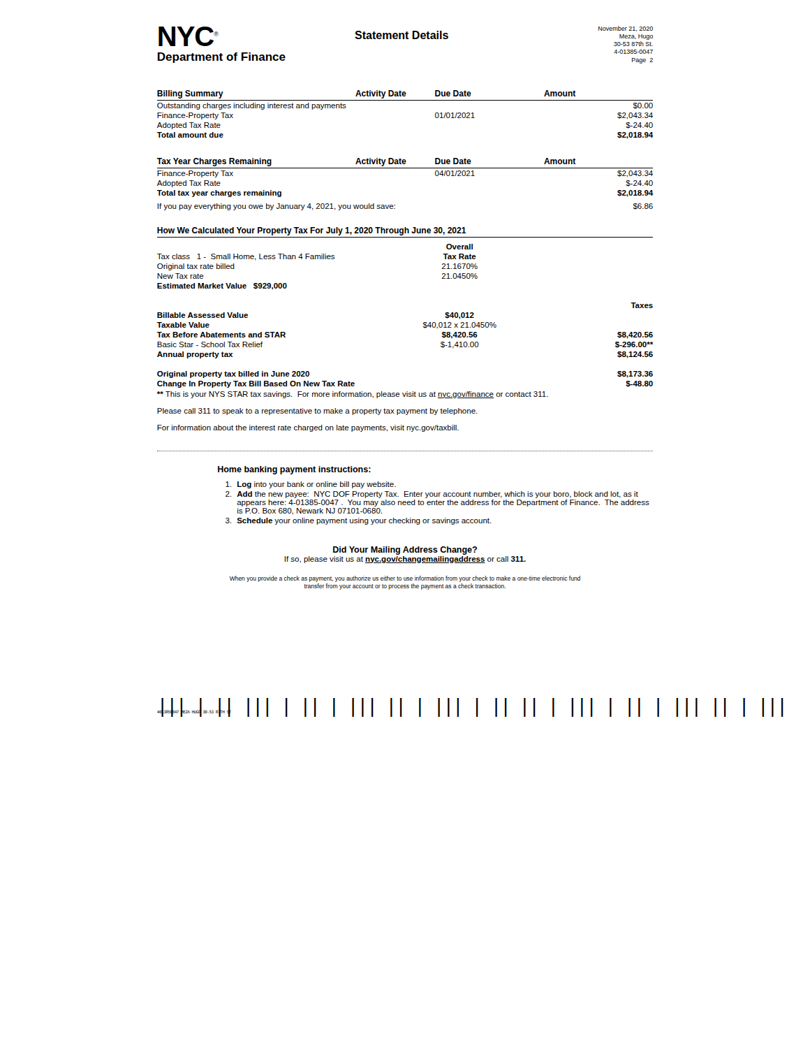NYC®
Department of Finance
Statement Details
November 21, 2020
Meza, Hugo
30-53 87th St.
4-01385-0047
Page 2
| Billing Summary | Activity Date | Due Date | Amount |
| --- | --- | --- | --- |
| Outstanding charges including interest and payments | | | $0.00 |
| Finance-Property Tax | | 01/01/2021 | $2,043.34 |
| Adopted Tax Rate | | | $-24.40 |
| Total amount due | | | $2,018.94 |
| Tax Year Charges Remaining | Activity Date | Due Date | Amount |
| --- | --- | --- | --- |
| Finance-Property Tax | | 04/01/2021 | $2,043.34 |
| Adopted Tax Rate | | | $-24.40 |
| Total tax year charges remaining | | | $2,018.94 |
| If you pay everything you owe by January 4, 2021, you would save: | $6.86 |
How We Calculated Your Property Tax For July 1, 2020 Through June 30, 2021
| | Overall | |
| Tax class 1 - Small Home, Less Than 4 Families | Tax Rate | |
| Original tax rate billed | 21.1670% | |
| New Tax rate | 21.0450% | |
| Estimated Market Value $929,000 | | |
| | | Taxes |
| Billable Assessed Value | $40,012 | |
| Taxable Value | $40,012 x 21.0450% | |
| Tax Before Abatements and STAR | $8,420.56 | $8,420.56 |
| Basic Star - School Tax Relief | $-1,410.00 | $-296.00 ** |
| Annual property tax | | $8,124.56 |
| Original property tax billed in June 2020 | | $8,173.36 |
| Change In Property Tax Bill Based On New Tax Rate | | $-48.80 |
** This is your NYS STAR tax savings. For more information, please visit us at nyc.gov/finance or contact 311.
Please call 311 to speak to a representative to make a property tax payment by telephone.
For information about the interest rate charged on late payments, visit nyc.gov/taxbill.
Home banking payment instructions:
Log into your bank or online bill pay website.
Add the new payee: NYC DOF Property Tax. Enter your account number, which is your boro, block and lot, as it appears here: 4-01385-0047 . You may also need to enter the address for the Department of Finance. The address is P.O. Box 680, Newark NJ 07101-0680.
Schedule your online payment using your checking or savings account.
Did Your Mailing Address Change?
If so, please visit us at nyc.gov/changemailingaddress or call 311.
When you provide a check as payment, you authorize us either to use information from your check to make a one-time electronic fund
transfer from your account or to process the payment as a check transaction.
||| | || ||| | || | ||| || | ||| | || || | ||| | || | ||| || | |||
4013850047 MEZA HUGO 30-53 87TH ST